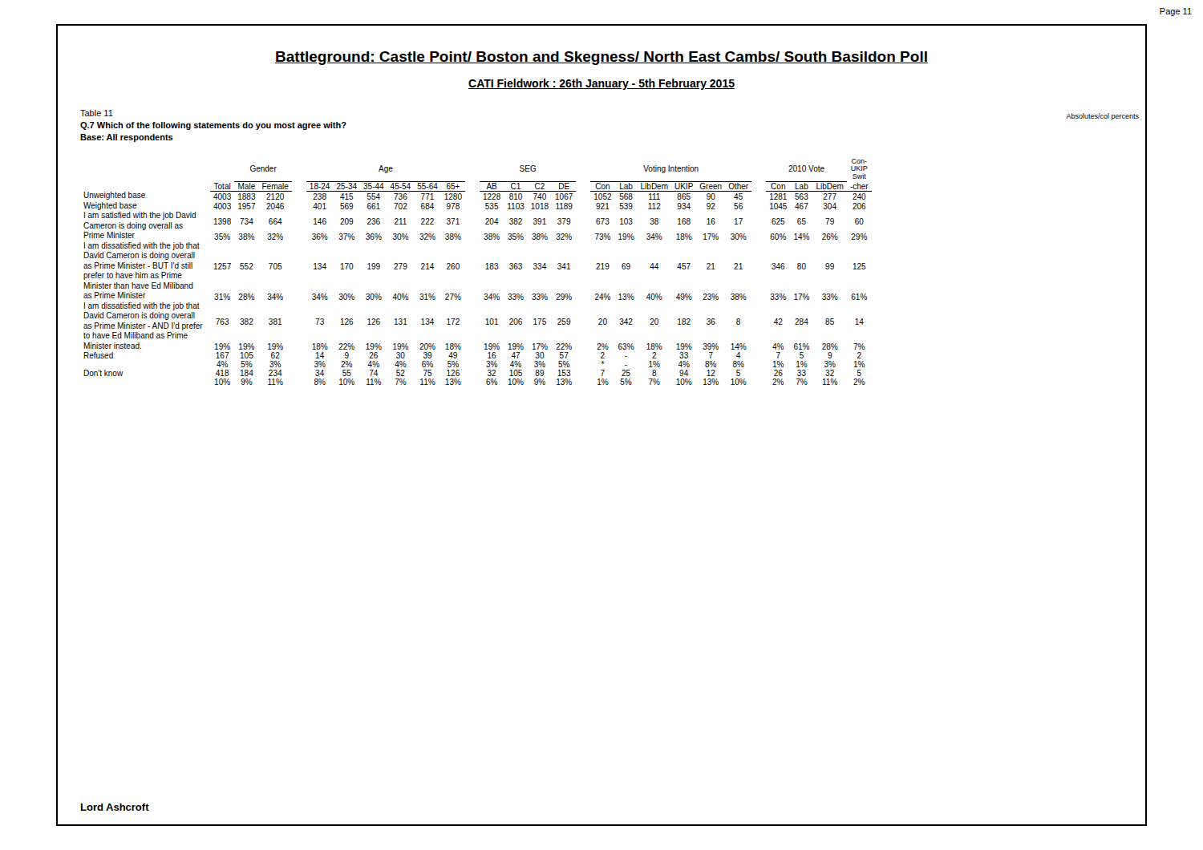Page 11
Battleground: Castle Point/ Boston and Skegness/ North East Cambs/ South Basildon Poll
CATI Fieldwork : 26th January - 5th February 2015
Absolutes/col percents
Table 11
Q.7 Which of the following statements do you most agree with?
Base: All respondents
| | | Gender | | Age | | SEG | | Voting Intention | | 2010 Vote | Con- UKIP |
| | | | | | | | | | | | Swit |
| | Total | Male | Female | | 18-24 | 25-34 | 35-44 | 45-54 | 55-64 | 65+ | | AB | C1 | C2 | DE | | Con | Lab | LibDem | UKIP | Green | Other | | Con | Lab | LibDem | -cher |
| Unweighted base | 4003 | 1883 | 2120 | | 238 | 415 | 554 | 736 | 771 | 1280 | | 1228 | 810 | 740 | 1067 | | 1052 | 568 | 111 | 865 | 90 | 45 | | 1281 | 563 | 277 | 240 |
| Weighted base | 4003 | 1957 | 2046 | | 401 | 569 | 661 | 702 | 684 | 978 | | 535 | 1103 | 1018 | 1189 | | 921 | 539 | 112 | 934 | 92 | 56 | | 1045 | 467 | 304 | 206 |
| I am satisfied with the job David Cameron is doing overall as Prime Minister | 1398 | 734 | 664 | | 146 | 209 | 236 | 211 | 222 | 371 | | 204 | 382 | 391 | 379 | | 673 | 103 | 38 | 168 | 16 | 17 | | 625 | 65 | 79 | 60 |
| 35% | 38% | 32% | | 36% | 37% | 36% | 30% | 32% | 38% | | 38% | 35% | 38% | 32% | | 73% | 19% | 34% | 18% | 17% | 30% | | 60% | 14% | 26% | 29% |
| I am dissatisfied with the job that David Cameron is doing overall as Prime Minister - BUT I'd still prefer to have him as Prime Minister than have Ed Miliband as Prime Minister | 1257 | 552 | 705 | | 134 | 170 | 199 | 279 | 214 | 260 | | 183 | 363 | 334 | 341 | | 219 | 69 | 44 | 457 | 21 | 21 | | 346 | 80 | 99 | 125 |
| 31% | 28% | 34% | | 34% | 30% | 30% | 40% | 31% | 27% | | 34% | 33% | 33% | 29% | | 24% | 13% | 40% | 49% | 23% | 38% | | 33% | 17% | 33% | 61% |
| I am dissatisfied with the job that David Cameron is doing overall as Prime Minister - AND I'd prefer to have Ed Miliband as Prime Minister instead. | 763 | 382 | 381 | | 73 | 126 | 126 | 131 | 134 | 172 | | 101 | 206 | 175 | 259 | | 20 | 342 | 20 | 182 | 36 | 8 | | 42 | 284 | 85 | 14 |
| 19% | 19% | 19% | | 18% | 22% | 19% | 19% | 20% | 18% | | 19% | 19% | 17% | 22% | | 2% | 63% | 18% | 19% | 39% | 14% | | 4% | 61% | 28% | 7% |
| Refused | 167 | 105 | 62 | | 14 | 9 | 26 | 30 | 39 | 49 | | 16 | 47 | 30 | 57 | | 2 | - | 2 | 33 | 7 | 4 | | 7 | 5 | 9 | 2 |
| 4% | 5% | 3% | | 3% | 2% | 4% | 4% | 6% | 5% | | 3% | 4% | 3% | 5% | | * | - | 1% | 4% | 8% | 8% | | 1% | 1% | 3% | 1% |
| Don't know | 418 | 184 | 234 | | 34 | 55 | 74 | 52 | 75 | 126 | | 32 | 105 | 89 | 153 | | 7 | 25 | 8 | 94 | 12 | 5 | | 26 | 33 | 32 | 5 |
| 10% | 9% | 11% | | 8% | 10% | 11% | 7% | 11% | 13% | | 6% | 10% | 9% | 13% | | 1% | 5% | 7% | 10% | 13% | 10% | | 2% | 7% | 11% | 2% |
Lord Ashcroft